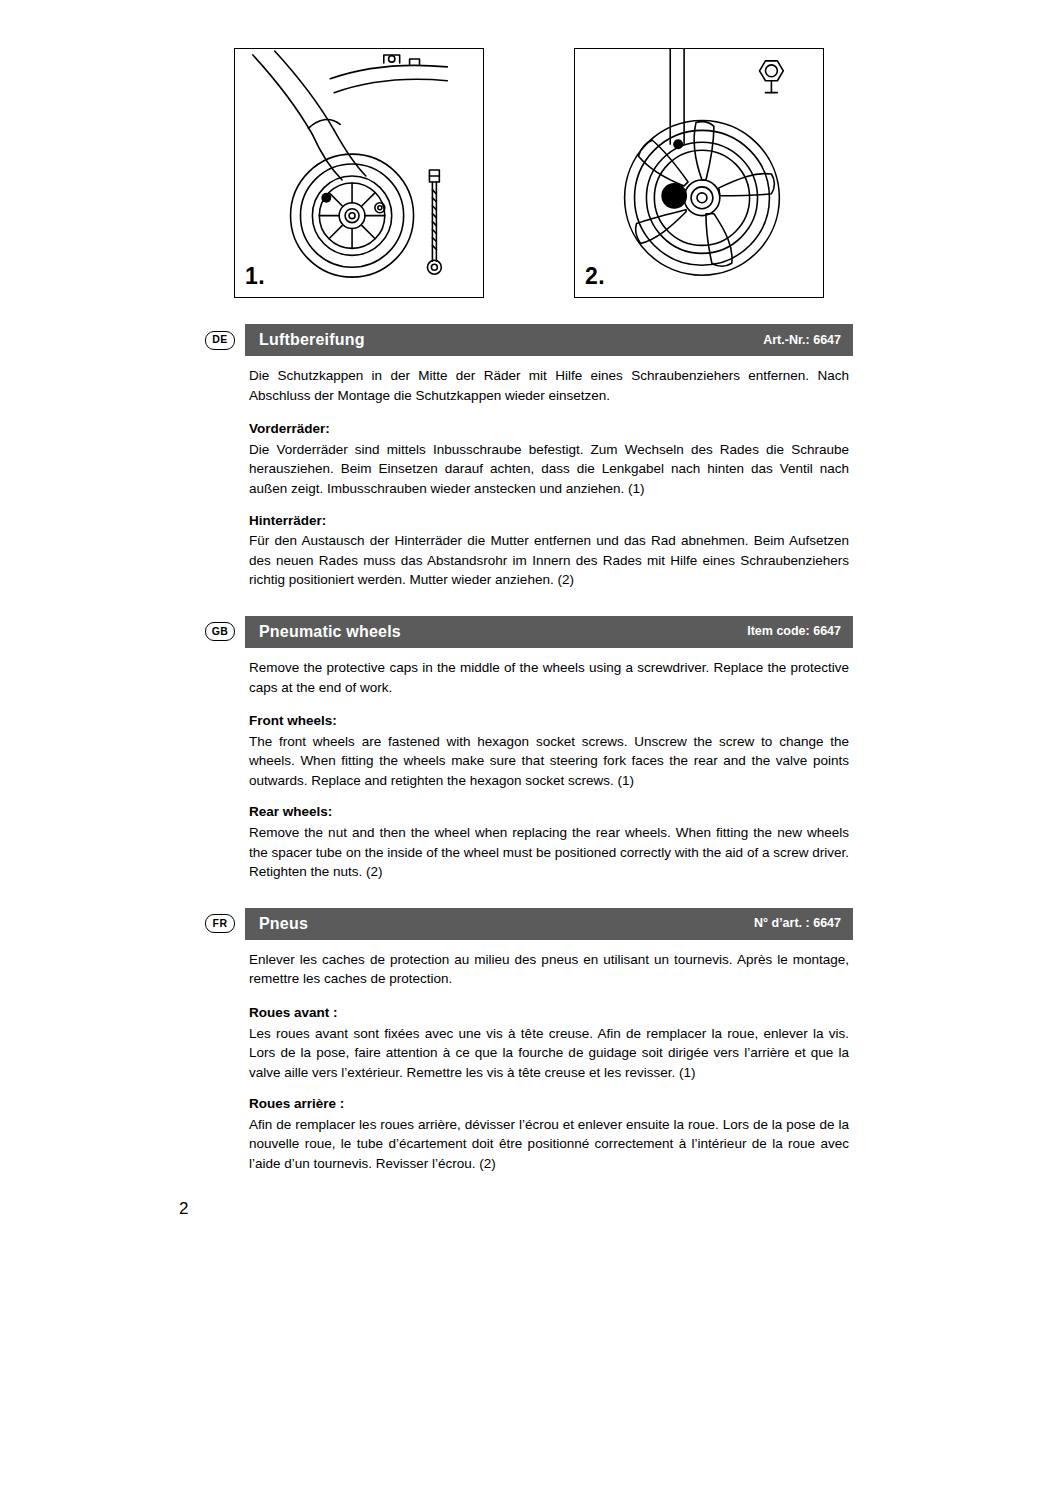1.
2.
DE
Luftbereifung Art.-Nr.: 6647
Die Schutzkappen in der Mitte der Räder mit Hilfe eines Schraubenziehers entfernen. Nach Abschluss der Montage die Schutzkappen wieder einsetzen.
Vorderräder:
Die Vorderräder sind mittels Inbusschraube befestigt. Zum Wechseln des Rades die Schraube herausziehen. Beim Einsetzen darauf achten, dass die Lenkgabel nach hinten das Ventil nach außen zeigt. Imbusschrauben wieder anstecken und anziehen. (1)
Hinterräder:
Für den Austausch der Hinterräder die Mutter entfernen und das Rad abnehmen. Beim Aufsetzen des neuen Rades muss das Abstandsrohr im Innern des Rades mit Hilfe eines Schraubenziehers richtig positioniert werden. Mutter wieder anziehen. (2)
GB
Pneumatic wheels Item code: 6647
Remove the protective caps in the middle of the wheels using a screwdriver. Replace the protective caps at the end of work.
Front wheels:
The front wheels are fastened with hexagon socket screws. Unscrew the screw to change the wheels. When fitting the wheels make sure that steering fork faces the rear and the valve points outwards. Replace and retighten the hexagon socket screws. (1)
Rear wheels:
Remove the nut and then the wheel when replacing the rear wheels. When fitting the new wheels the spacer tube on the inside of the wheel must be positioned correctly with the aid of a screw driver. Retighten the nuts. (2)
FR
Pneus N° d’art. : 6647
Enlever les caches de protection au milieu des pneus en utilisant un tournevis. Après le montage, remettre les caches de protection.
Roues avant :
Les roues avant sont fixées avec une vis à tête creuse. Afin de remplacer la roue, enlever la vis. Lors de la pose, faire attention à ce que la fourche de guidage soit dirigée vers l’arrière et que la valve aille vers l’extérieur. Remettre les vis à tête creuse et les revisser. (1)
Roues arrière :
Afin de remplacer les roues arrière, dévisser l’écrou et enlever ensuite la roue. Lors de la pose de la nouvelle roue, le tube d’écartement doit être positionné correctement à l’intérieur de la roue avec l’aide d’un tournevis. Revisser l’écrou. (2)
2